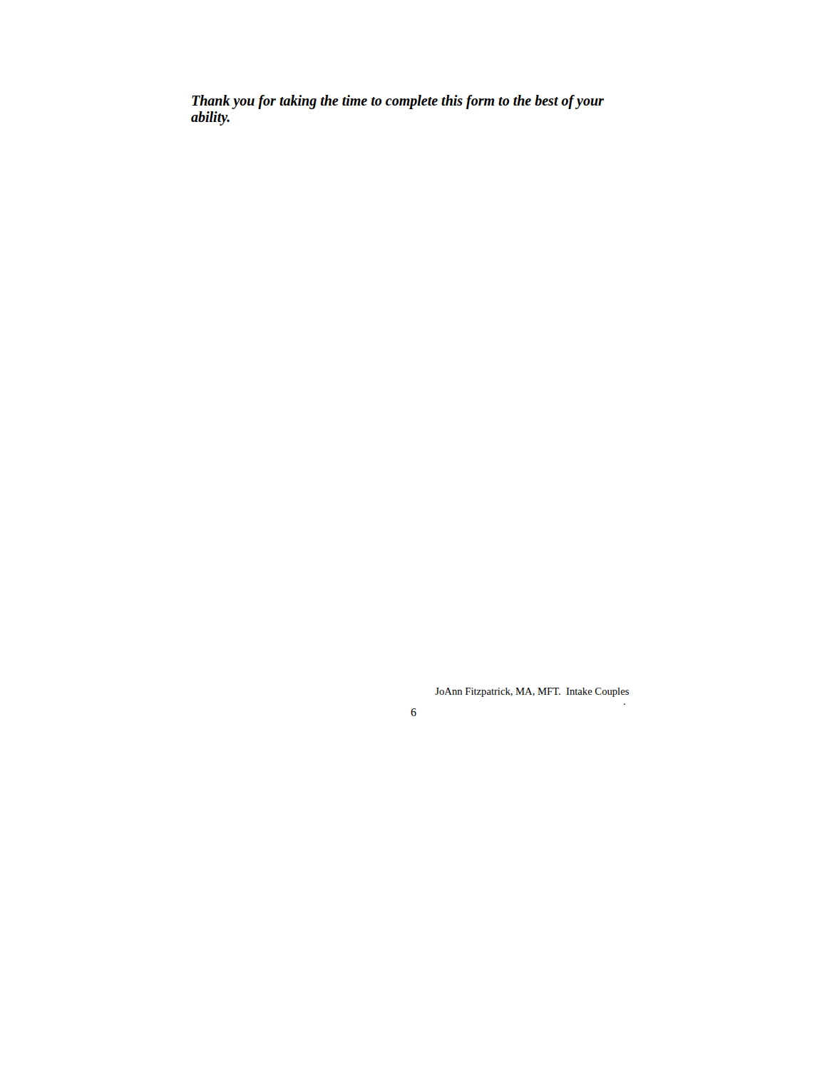Thank you for taking the time to complete this form to the best of your ability.
JoAnn Fitzpatrick, MA, MFT. Intake Couples
.
6